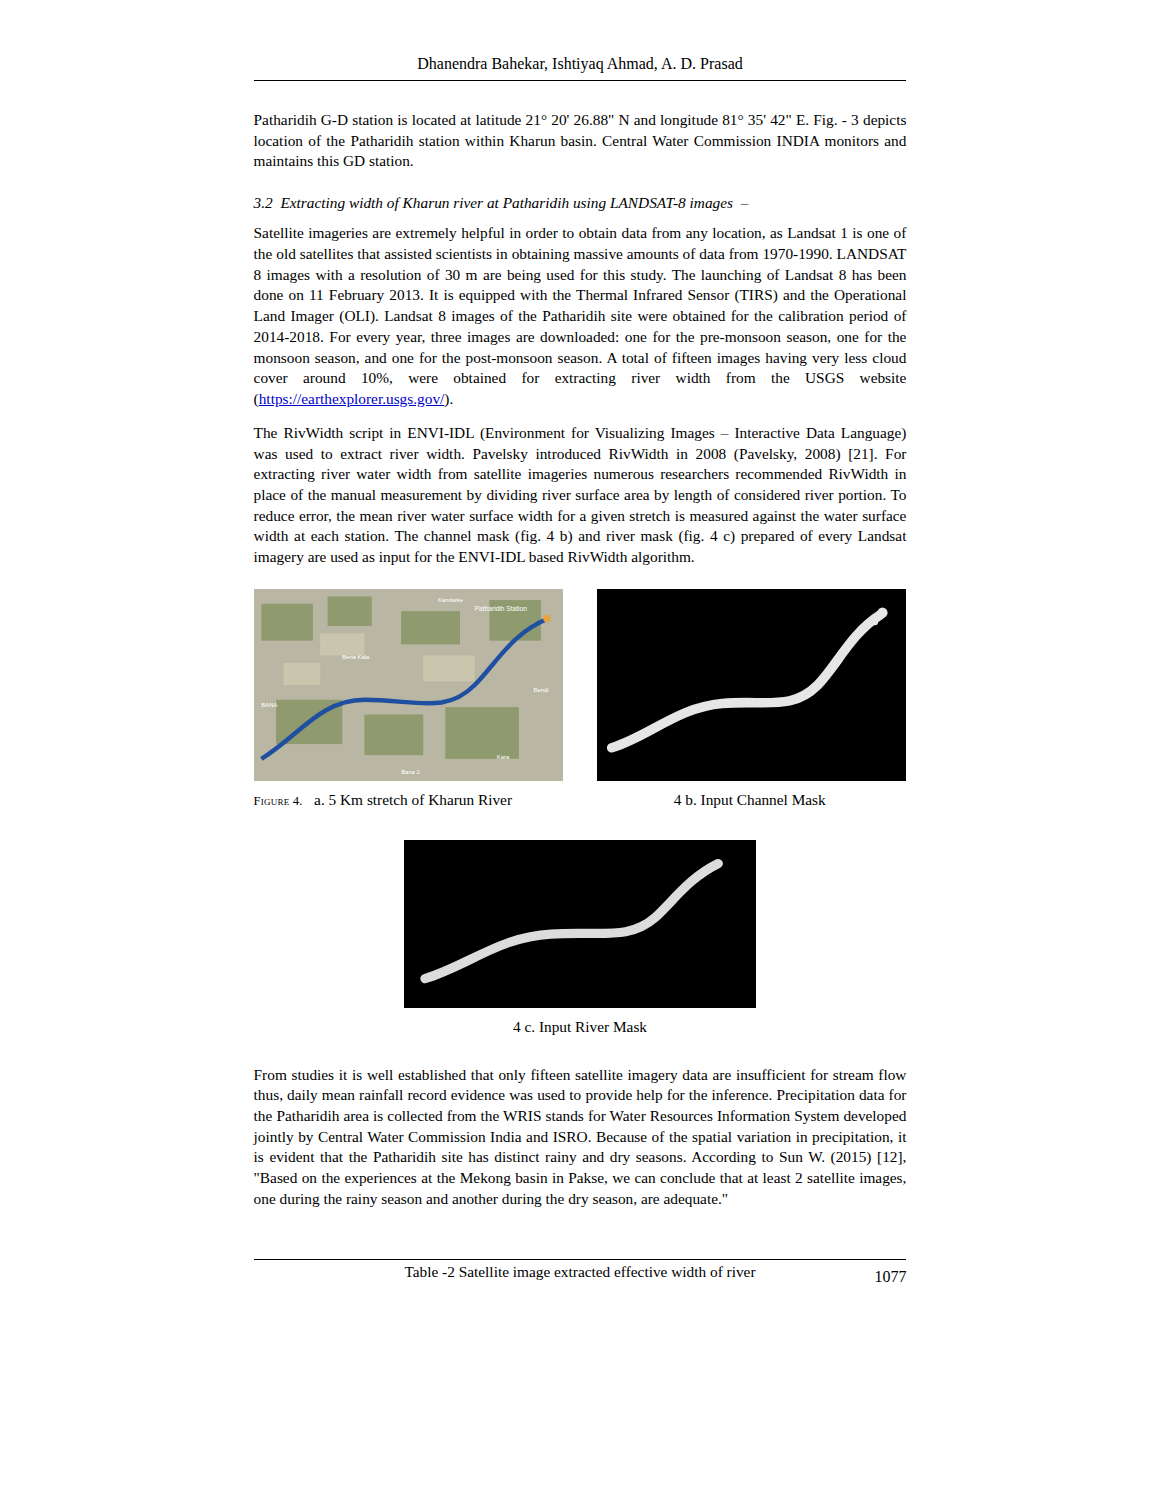Dhanendra Bahekar, Ishtiyaq Ahmad, A. D. Prasad
Patharidih G-D station is located at latitude 21° 20' 26.88" N and longitude 81° 35' 42" E. Fig. - 3 depicts location of the Patharidih station within Kharun basin. Central Water Commission INDIA monitors and maintains this GD station.
3.2 Extracting width of Kharun river at Patharidih using LANDSAT-8 images –
Satellite imageries are extremely helpful in order to obtain data from any location, as Landsat 1 is one of the old satellites that assisted scientists in obtaining massive amounts of data from 1970-1990. LANDSAT 8 images with a resolution of 30 m are being used for this study. The launching of Landsat 8 has been done on 11 February 2013. It is equipped with the Thermal Infrared Sensor (TIRS) and the Operational Land Imager (OLI). Landsat 8 images of the Patharidih site were obtained for the calibration period of 2014-2018. For every year, three images are downloaded: one for the pre-monsoon season, one for the monsoon season, and one for the post-monsoon season. A total of fifteen images having very less cloud cover around 10%, were obtained for extracting river width from the USGS website (https://earthexplorer.usgs.gov/).
The RivWidth script in ENVI-IDL (Environment for Visualizing Images – Interactive Data Language) was used to extract river width. Pavelsky introduced RivWidth in 2008 (Pavelsky, 2008) [21]. For extracting river water width from satellite imageries numerous researchers recommended RivWidth in place of the manual measurement by dividing river surface area by length of considered river portion. To reduce error, the mean river water surface width for a given stretch is measured against the water surface width at each station. The channel mask (fig. 4 b) and river mask (fig. 4 c) prepared of every Landsat imagery are used as input for the ENVI-IDL based RivWidth algorithm.
Figure 4. a. 5 Km stretch of Kharun River
4 b. Input Channel Mask
4 c. Input River Mask
From studies it is well established that only fifteen satellite imagery data are insufficient for stream flow thus, daily mean rainfall record evidence was used to provide help for the inference. Precipitation data for the Patharidih area is collected from the WRIS stands for Water Resources Information System developed jointly by Central Water Commission India and ISRO. Because of the spatial variation in precipitation, it is evident that the Patharidih site has distinct rainy and dry seasons. According to Sun W. (2015) [12], "Based on the experiences at the Mekong basin in Pakse, we can conclude that at least 2 satellite images, one during the rainy season and another during the dry season, are adequate."
Table -2 Satellite image extracted effective width of river
1077